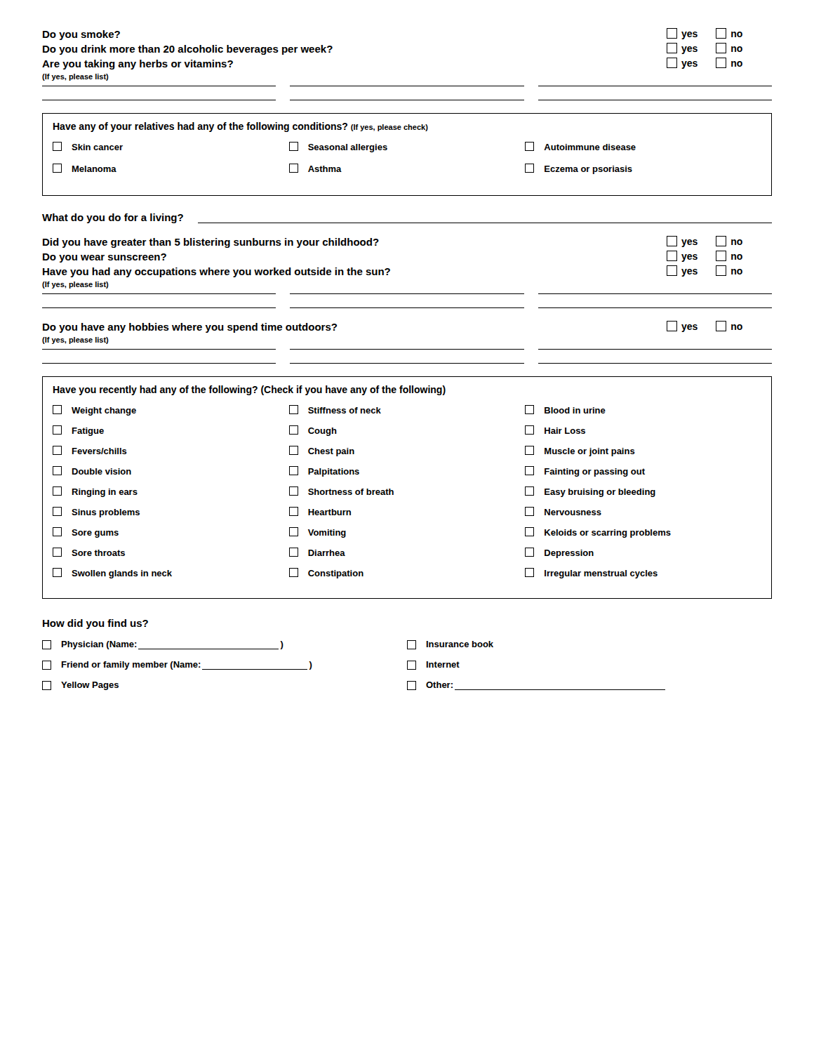Do you smoke?
yes no
Do you drink more than 20 alcoholic beverages per week?
yes no
Are you taking any herbs or vitamins?
yes no
(If yes, please list)
Have any of your relatives had any of the following conditions? (If yes, please check)
Skin cancer
Melanoma
Seasonal allergies
Asthma
Autoimmune disease
Eczema or psoriasis
What do you do for a living?
Did you have greater than 5 blistering sunburns in your childhood?
yes no
Do you wear sunscreen?
yes no
Have you had any occupations where you worked outside in the sun?
yes no
(If yes, please list)
Do you have any hobbies where you spend time outdoors?
yes no
(If yes, please list)
Have you recently had any of the following? (Check if you have any of the following)
Weight change
Fatigue
Fevers/chills
Double vision
Ringing in ears
Sinus problems
Sore gums
Sore throats
Swollen glands in neck
Stiffness of neck
Cough
Chest pain
Palpitations
Shortness of breath
Heartburn
Vomiting
Diarrhea
Constipation
Blood in urine
Hair Loss
Muscle or joint pains
Fainting or passing out
Easy bruising or bleeding
Nervousness
Keloids or scarring problems
Depression
Irregular menstrual cycles
How did you find us?
Physician (Name: )
Insurance book
Friend or family member (Name: )
Internet
Yellow Pages
Other: